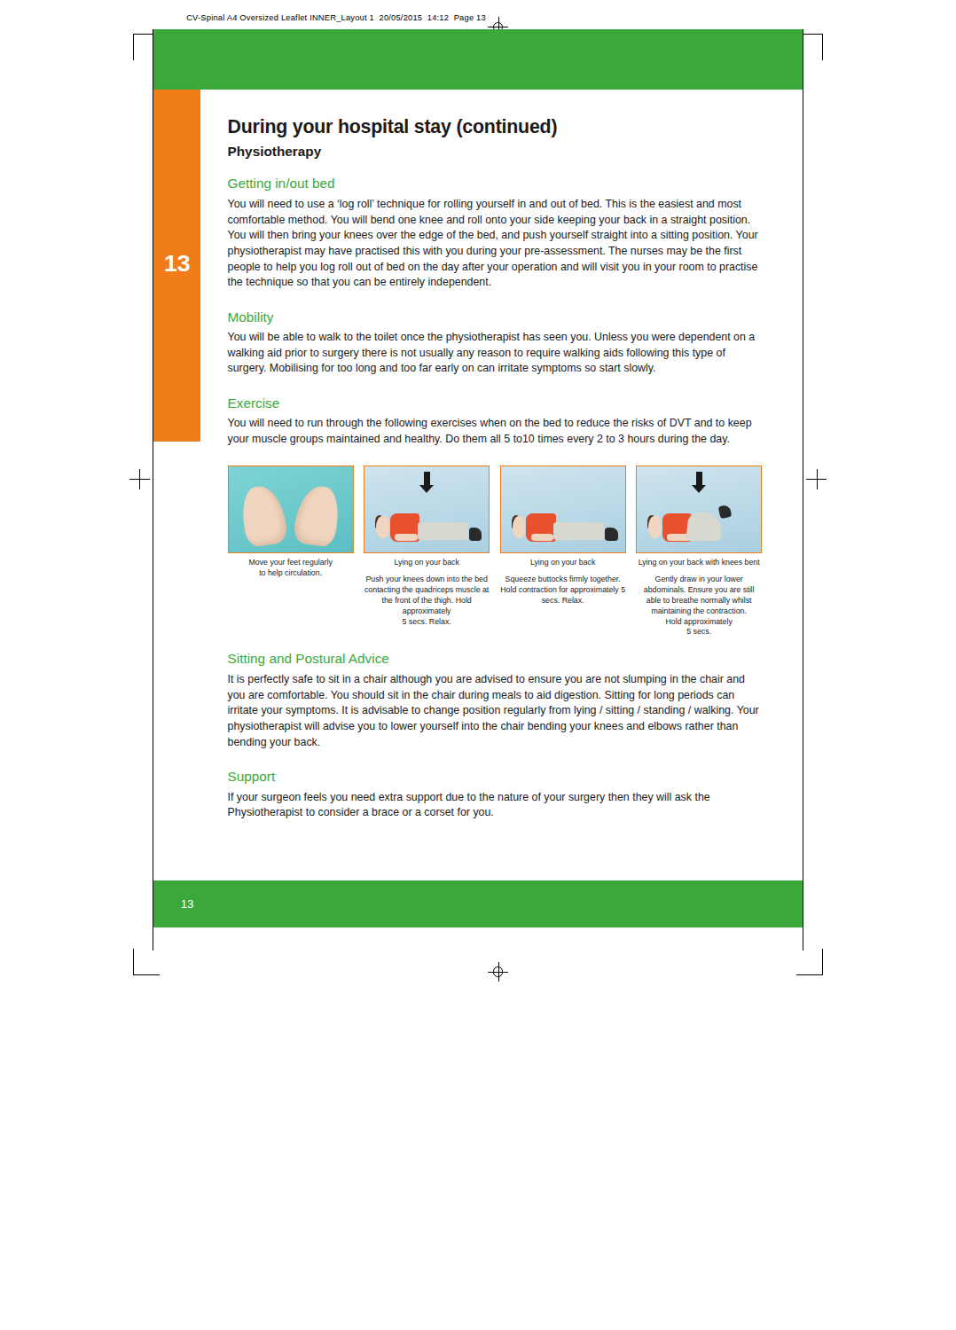CV-Spinal A4 Oversized Leaflet INNER_Layout 1 20/05/2015 14:12 Page 13
13
During your hospital stay (continued)
Physiotherapy
Getting in/out bed
You will need to use a ‘log roll’ technique for rolling yourself in and out of bed. This is the easiest and most comfortable method. You will bend one knee and roll onto your side keeping your back in a straight position. You will then bring your knees over the edge of the bed, and push yourself straight into a sitting position. Your physiotherapist may have practised this with you during your pre-assessment. The nurses may be the first people to help you log roll out of bed on the day after your operation and will visit you in your room to practise the technique so that you can be entirely independent.
Mobility
You will be able to walk to the toilet once the physiotherapist has seen you. Unless you were dependent on a walking aid prior to surgery there is not usually any reason to require walking aids following this type of surgery. Mobilising for too long and too far early on can irritate symptoms so start slowly.
Exercise
You will need to run through the following exercises when on the bed to reduce the risks of DVT and to keep your muscle groups maintained and healthy. Do them all 5 to10 times every 2 to 3 hours during the day.
Move your feet regularly
to help circulation.
Lying on your back Push your knees down into the bed contacting the quadriceps muscle at the front of the thigh. Hold approximately
5 secs. Relax.
Lying on your back Squeeze buttocks firmly together. Hold contraction for approximately 5 secs. Relax.
Lying on your back with knees bent Gently draw in your lower abdominals. Ensure you are still able to breathe normally whilst maintaining the contraction.
Hold approximately
5 secs.
Sitting and Postural Advice
It is perfectly safe to sit in a chair although you are advised to ensure you are not slumping in the chair and you are comfortable. You should sit in the chair during meals to aid digestion. Sitting for long periods can irritate your symptoms. It is advisable to change position regularly from lying / sitting / standing / walking. Your physiotherapist will advise you to lower yourself into the chair bending your knees and elbows rather than bending your back.
Support
If your surgeon feels you need extra support due to the nature of your surgery then they will ask the Physiotherapist to consider a brace or a corset for you.
13